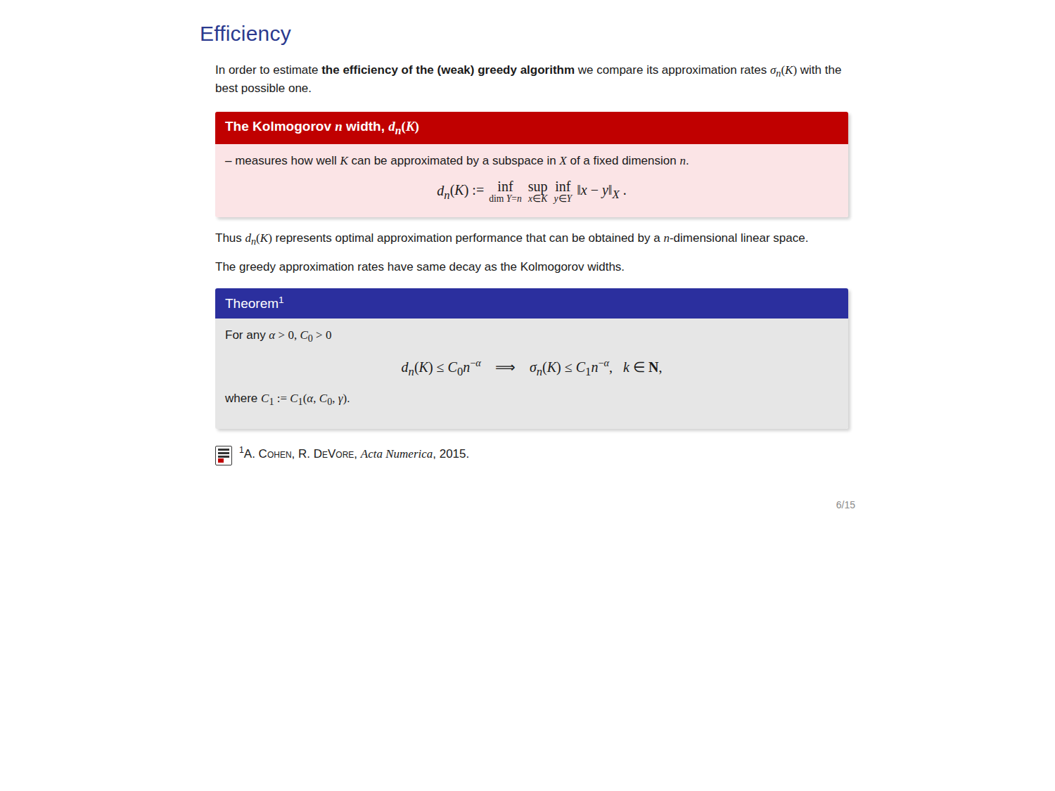Efficiency
In order to estimate the efficiency of the (weak) greedy algorithm we compare its approximation rates σn(K) with the best possible one.
The Kolmogorov n width, dn(K)
– measures how well K can be approximated by a subspace in X of a fixed dimension n.
dn(K) := inf dim Y=n sup x∈K inf y∈Y ‖x − y‖X .
Thus dn(K) represents optimal approximation performance that can be obtained by a n-dimensional linear space.
The greedy approximation rates have same decay as the Kolmogorov widths.
Theorem1
For any α > 0, C0 > 0
dn(K) ≤ C0n−α ⟹ σn(K) ≤ C1n−α, k ∈ N,
where C1 := C1(α, C0, γ).
1A. Cohen, R. DeVore, Acta Numerica, 2015.
6/15